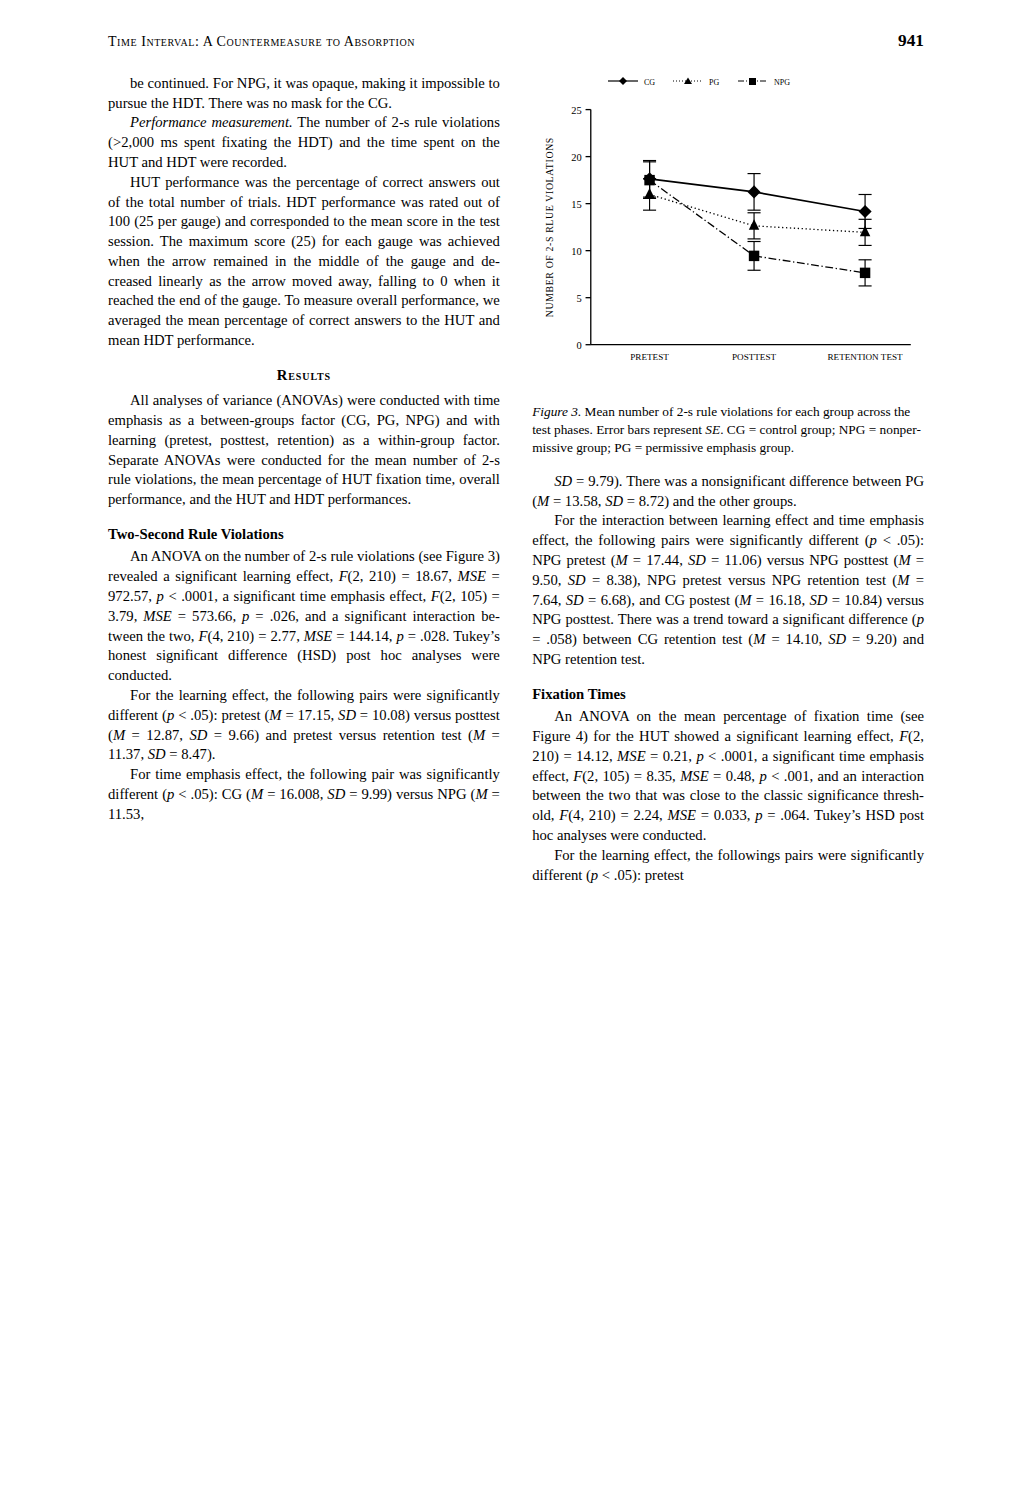Time Interval: A Countermeasure to Absorption 941
be continued. For NPG, it was opaque, making it impossible to pursue the HDT. There was no mask for the CG.
Performance measurement. The number of 2-s rule violations (>2,000 ms spent fixating the HDT) and the time spent on the HUT and HDT were recorded.
HUT performance was the percentage of correct answers out of the total number of trials. HDT performance was rated out of 100 (25 per gauge) and corresponded to the mean score in the test session. The maximum score (25) for each gauge was achieved when the arrow remained in the middle of the gauge and decreased linearly as the arrow moved away, falling to 0 when it reached the end of the gauge. To measure overall performance, we averaged the mean percentage of correct answers to the HUT and mean HDT performance.
Results
All analyses of variance (ANOVAs) were conducted with time emphasis as a between-groups factor (CG, PG, NPG) and with learning (pretest, posttest, retention) as a within-group factor. Separate ANOVAs were conducted for the mean number of 2-s rule violations, the mean percentage of HUT fixation time, overall performance, and the HUT and HDT performances.
Two-Second Rule Violations
An ANOVA on the number of 2-s rule violations (see Figure 3) revealed a significant learning effect, F(2, 210) = 18.67, MSE = 972.57, p < .0001, a significant time emphasis effect, F(2, 105) = 3.79, MSE = 573.66, p = .026, and a significant interaction between the two, F(4, 210) = 2.77, MSE = 144.14, p = .028. Tukey’s honest significant difference (HSD) post hoc analyses were conducted.
For the learning effect, the following pairs were significantly different (p < .05): pretest (M = 17.15, SD = 10.08) versus posttest (M = 12.87, SD = 9.66) and pretest versus retention test (M = 11.37, SD = 8.47).
For time emphasis effect, the following pair was significantly different (p < .05): CG (M = 16.008, SD = 9.99) versus NPG (M = 11.53,
CG PG NPG
0 5 10 15 20 25 NUMBER OF 2-S RLUE VIOLATIONS PRETEST POSTTEST RETENTION TEST
Figure 3. Mean number of 2-s rule violations for each group across the test phases. Error bars represent SE. CG = control group; NPG = nonpermissive group; PG = permissive emphasis group.
SD = 9.79). There was a nonsignificant difference between PG (M = 13.58, SD = 8.72) and the other groups.
For the interaction between learning effect and time emphasis effect, the following pairs were significantly different (p < .05): NPG pretest (M = 17.44, SD = 11.06) versus NPG posttest (M = 9.50, SD = 8.38), NPG pretest versus NPG retention test (M = 7.64, SD = 6.68), and CG postest (M = 16.18, SD = 10.84) versus NPG posttest. There was a trend toward a significant difference (p = .058) between CG retention test (M = 14.10, SD = 9.20) and NPG retention test.
Fixation Times
An ANOVA on the mean percentage of fixation time (see Figure 4) for the HUT showed a significant learning effect, F(2, 210) = 14.12, MSE = 0.21, p < .0001, a significant time emphasis effect, F(2, 105) = 8.35, MSE = 0.48, p < .001, and an interaction between the two that was close to the classic significance threshold, F(4, 210) = 2.24, MSE = 0.033, p = .064. Tukey’s HSD post hoc analyses were conducted.
For the learning effect, the followings pairs were significantly different (p < .05): pretest